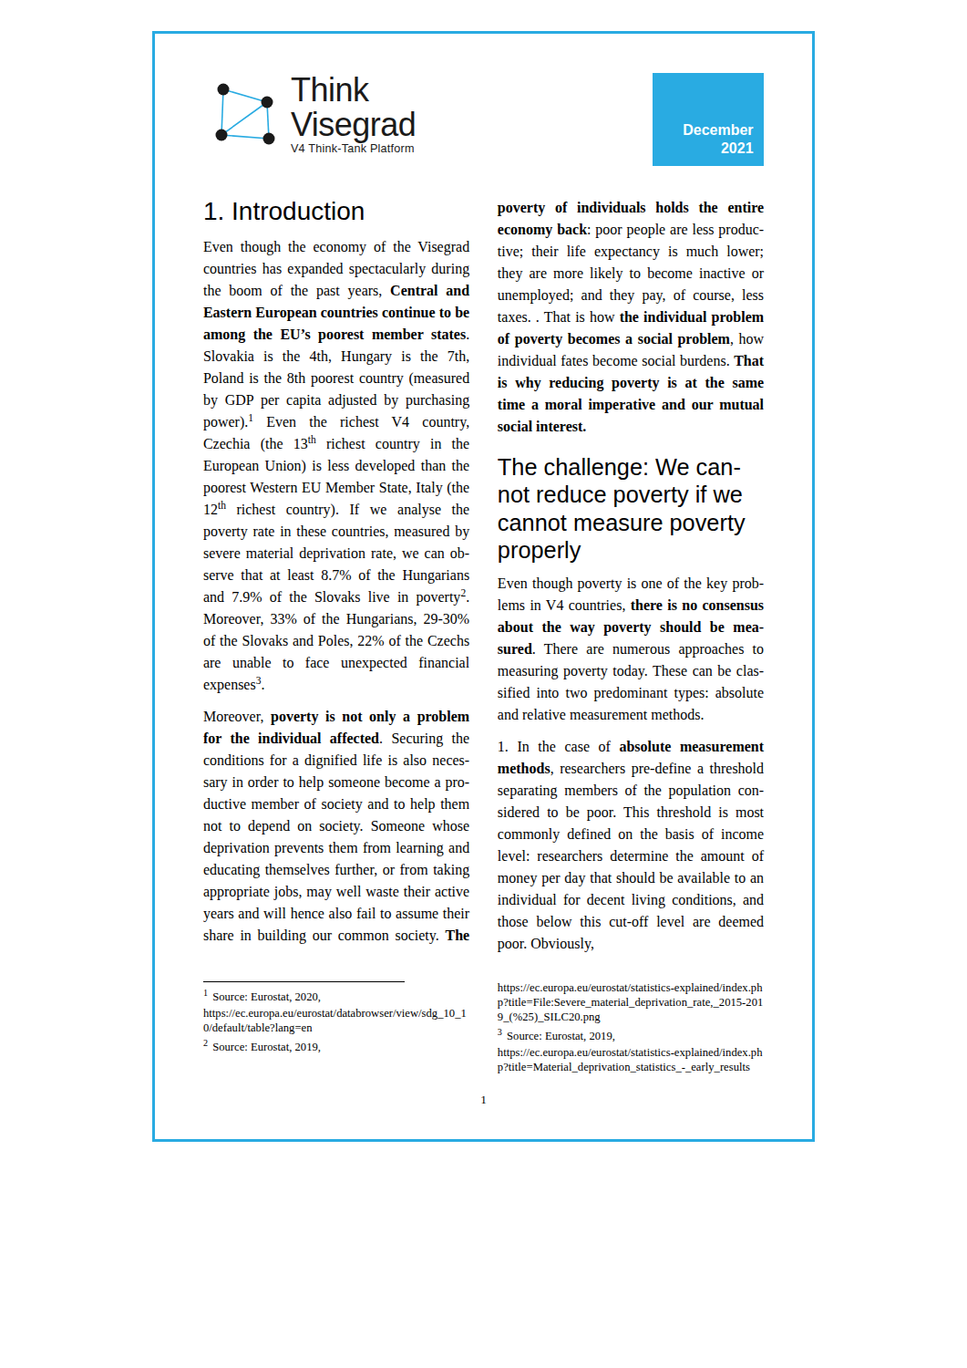Think Visegrad V4 Think-Tank Platform
December
2021
1. Introduction
Even though the economy of the Visegrad countries has expanded spectacularly during the boom of the past years, Central and Eastern European countries continue to be among the EU’s poorest member states. Slovakia is the 4th, Hungary is the 7th, Poland is the 8th poorest country (measured by GDP per capita adjusted by purchasing power).1 Even the richest V4 country, Czechia (the 13th richest country in the European Union) is less developed than the poorest Western EU Member State, Italy (the 12th richest country). If we analyse the poverty rate in these countries, measured by severe material deprivation rate, we can observe that at least 8.7% of the Hungarians and 7.9% of the Slovaks live in poverty2. Moreover, 33% of the Hungarians, 29-30% of the Slovaks and Poles, 22% of the Czechs are unable to face unexpected financial expenses3.
Moreover, poverty is not only a problem for the individual affected. Securing the conditions for a dignified life is also necessary in order to help someone become a productive member of society and to help them not to depend on society. Someone whose deprivation prevents them from learning and educating themselves further, or from taking appropriate jobs, may well waste their active years and will hence also fail to assume their share in building our common society. The poverty of individuals holds the entire economy back: poor people are less productive; their life expectancy is much lower; they are more likely to become inactive or unemployed; and they pay, of course, less taxes. . That is how the individual problem of poverty becomes a social problem, how individual fates become social burdens. That is why reducing poverty is at the same time a moral imperative and our mutual social interest.
The challenge: We cannot reduce poverty if we cannot measure poverty properly
Even though poverty is one of the key problems in V4 countries, there is no consensus about the way poverty should be measured. There are numerous approaches to measuring poverty today. These can be classified into two predominant types: absolute and relative measurement methods.
1. In the case of absolute measurement methods, researchers pre-define a threshold separating members of the population considered to be poor. This threshold is most commonly defined on the basis of income level: researchers determine the amount of money per day that should be available to an individual for decent living conditions, and those below this cut-off level are deemed poor. Obviously,
1 Source: Eurostat, 2020,
https://ec.europa.eu/eurostat/databrowser/view/sdg_10_10/default/table?lang=en
2 Source: Eurostat, 2019,
https://ec.europa.eu/eurostat/statistics-explained/index.php?title=File:Severe_material_deprivation_rate,_2015-2019_(%25)_SILC20.png
3 Source: Eurostat, 2019,
https://ec.europa.eu/eurostat/statistics-explained/index.php?title=Material_deprivation_statistics_-_early_results
1